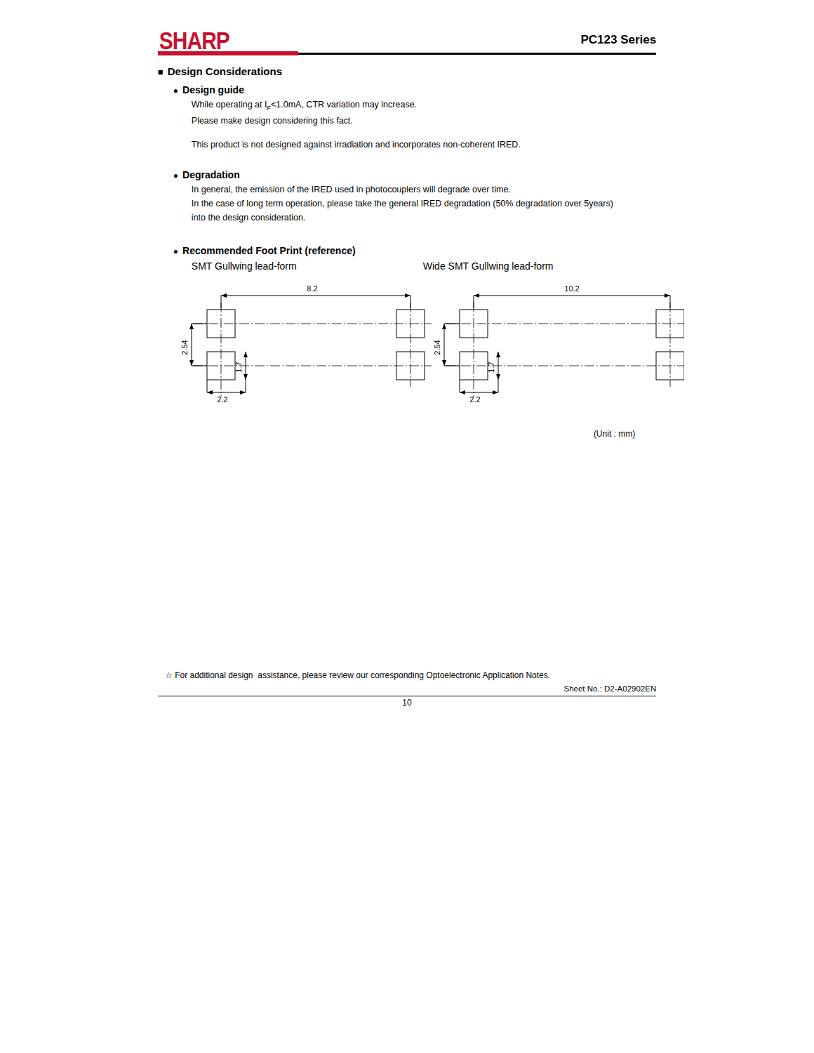SHARP
PC123 Series
Design Considerations
Design guide
While operating at IF<1.0mA, CTR variation may increase.
Please make design considering this fact.
This product is not designed against irradiation and incorporates non-coherent IRED.
Degradation
In general, the emission of the IRED used in photocouplers will degrade over time.
In the case of long term operation, please take the general IRED degradation (50% degradation over 5years)
into the design consideration.
Recommended Foot Print (reference)
SMT Gullwing lead-form
Wide SMT Gullwing lead-form
8.2 2.54 1.7 2.2
10.2 2.54 1.7 2.2
(Unit : mm)
☆ For additional design assistance, please review our corresponding Optoelectronic Application Notes.
Sheet No.: D2-A02902EN
10